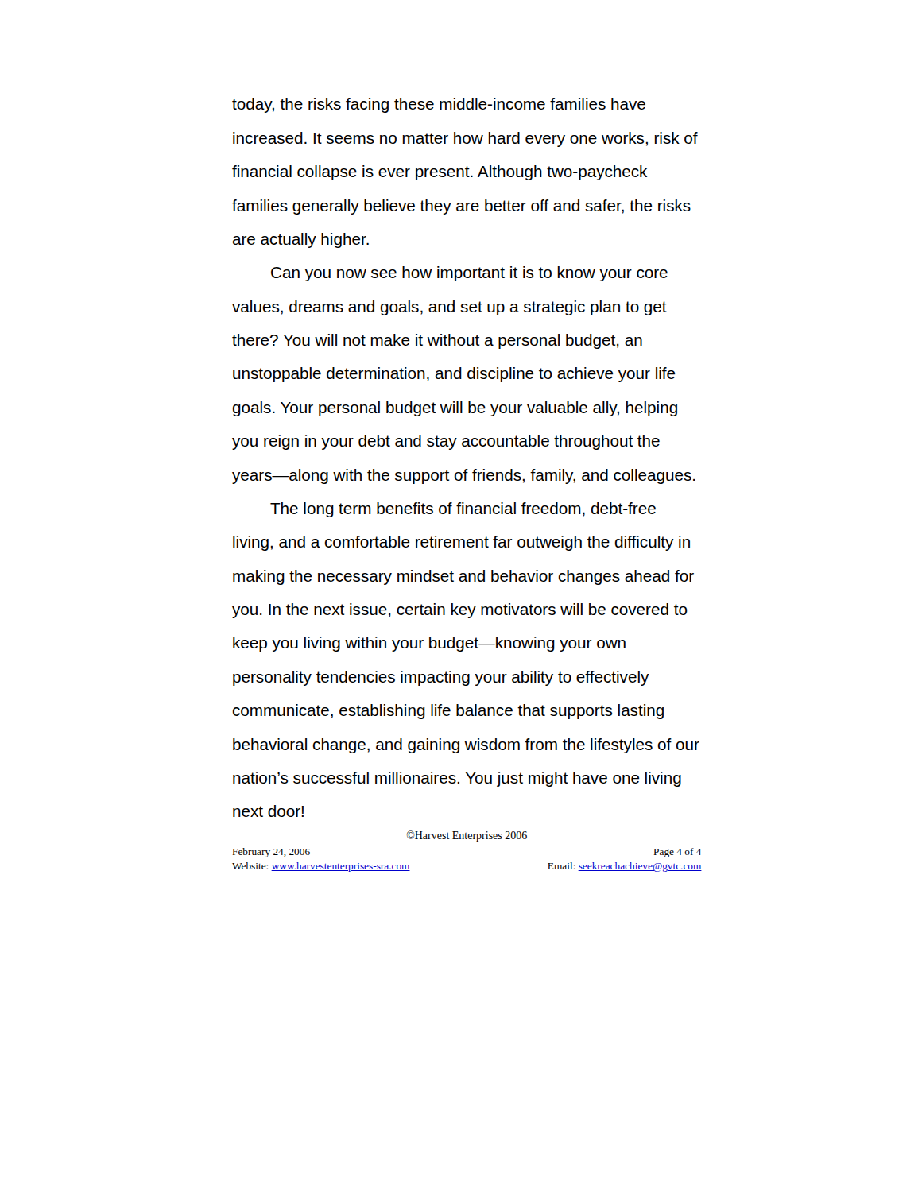today, the risks facing these middle-income families have increased. It seems no matter how hard every one works, risk of financial collapse is ever present. Although two-paycheck families generally believe they are better off and safer, the risks are actually higher.
Can you now see how important it is to know your core values, dreams and goals, and set up a strategic plan to get there? You will not make it without a personal budget, an unstoppable determination, and discipline to achieve your life goals. Your personal budget will be your valuable ally, helping you reign in your debt and stay accountable throughout the years—along with the support of friends, family, and colleagues.
The long term benefits of financial freedom, debt-free living, and a comfortable retirement far outweigh the difficulty in making the necessary mindset and behavior changes ahead for you. In the next issue, certain key motivators will be covered to keep you living within your budget—knowing your own personality tendencies impacting your ability to effectively communicate, establishing life balance that supports lasting behavioral change, and gaining wisdom from the lifestyles of our nation’s successful millionaires. You just might have one living next door!
©Harvest Enterprises 2006
February 24, 2006
Website: www.harvestenterprises-sra.com
Page 4 of 4
Email: seekreachachieve@gvtc.com